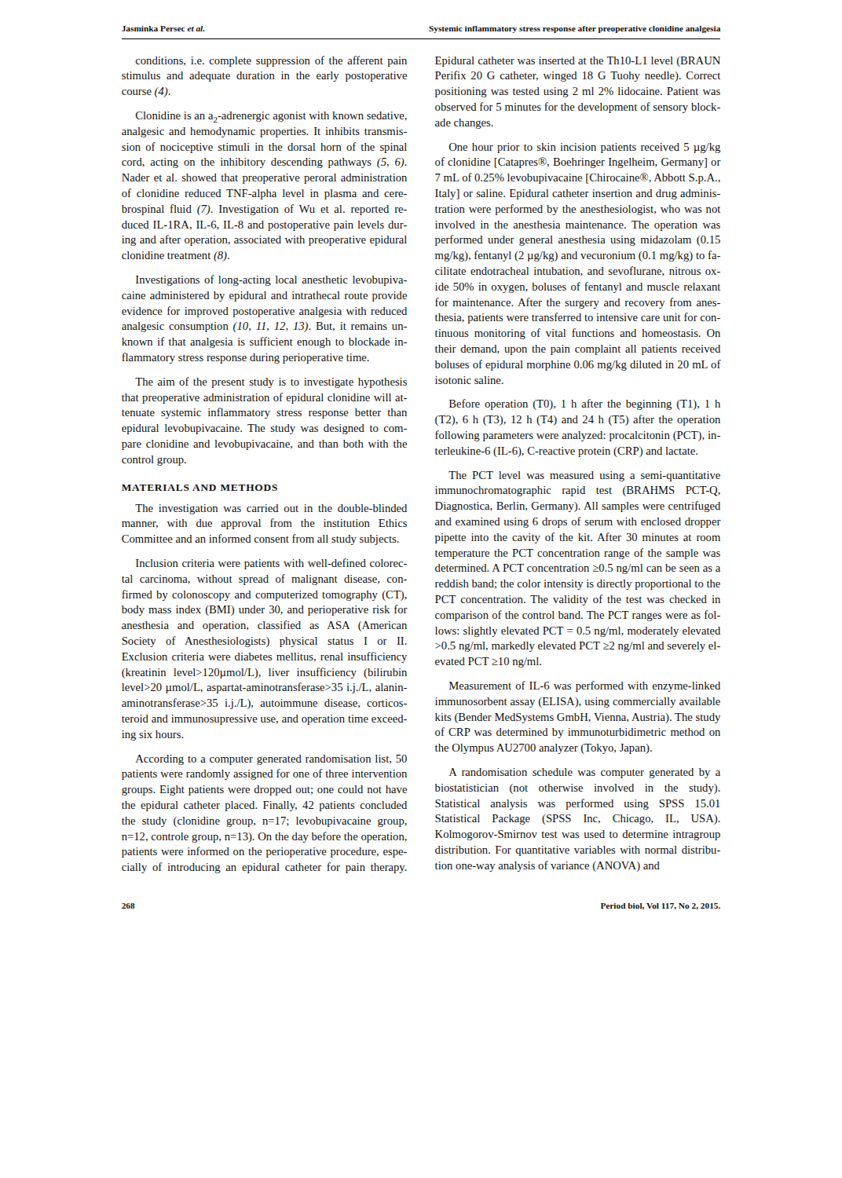Jasminka Persec et al. Systemic inflammatory stress response after preoperative clonidine analgesia
conditions, i.e. complete suppression of the afferent pain stimulus and adequate duration in the early postoperative course (4).
Clonidine is an a2-adrenergic agonist with known sedative, analgesic and hemodynamic properties. It inhibits transmission of nociceptive stimuli in the dorsal horn of the spinal cord, acting on the inhibitory descending pathways (5, 6). Nader et al. showed that preoperative peroral administration of clonidine reduced TNF-alpha level in plasma and cerebrospinal fluid (7). Investigation of Wu et al. reported reduced IL-1RA, IL-6, IL-8 and postoperative pain levels during and after operation, associated with preoperative epidural clonidine treatment (8).
Investigations of long-acting local anesthetic levobupivacaine administered by epidural and intrathecal route provide evidence for improved postoperative analgesia with reduced analgesic consumption (10, 11, 12, 13). But, it remains unknown if that analgesia is sufficient enough to blockade inflammatory stress response during perioperative time.
The aim of the present study is to investigate hypothesis that preoperative administration of epidural clonidine will attenuate systemic inflammatory stress response better than epidural levobupivacaine. The study was designed to compare clonidine and levobupivacaine, and than both with the control group.
Materials and methods
The investigation was carried out in the double-blinded manner, with due approval from the institution Ethics Committee and an informed consent from all study subjects.
Inclusion criteria were patients with well-defined colorectal carcinoma, without spread of malignant disease, confirmed by colonoscopy and computerized tomography (CT), body mass index (BMI) under 30, and perioperative risk for anesthesia and operation, classified as ASA (American Society of Anesthesiologists) physical status I or II. Exclusion criteria were diabetes mellitus, renal insufficiency (kreatinin level>120µmol/L), liver insufficiency (bilirubin level>20 µmol/L, aspartat-aminotransferase>35 i.j./L, alanin-aminotransferase>35 i.j./L), autoimmune disease, corticosteroid and immunosupressive use, and operation time exceeding six hours.
According to a computer generated randomisation list, 50 patients were randomly assigned for one of three intervention groups. Eight patients were dropped out; one could not have the epidural catheter placed. Finally, 42 patients concluded the study (clonidine group, n=17; levobupivacaine group, n=12, controle group, n=13). On the day before the operation, patients were informed on the perioperative procedure, especially of introducing an epidural catheter for pain therapy. Epidural catheter was inserted at the Th10-L1 level (BRAUN Perifix 20 G catheter, winged 18 G Tuohy needle). Correct positioning was tested using 2 ml 2% lidocaine. Patient was observed for 5 minutes for the development of sensory blockade changes.
One hour prior to skin incision patients received 5 µg/kg of clonidine [Catapres®, Boehringer Ingelheim, Germany] or 7 mL of 0.25% levobupivacaine [Chirocaine®, Abbott S.p.A., Italy] or saline. Epidural catheter insertion and drug administration were performed by the anesthesiologist, who was not involved in the anesthesia maintenance. The operation was performed under general anesthesia using midazolam (0.15 mg/kg), fentanyl (2 µg/kg) and vecuronium (0.1 mg/kg) to facilitate endotracheal intubation, and sevoflurane, nitrous oxide 50% in oxygen, boluses of fentanyl and muscle relaxant for maintenance. After the surgery and recovery from anesthesia, patients were transferred to intensive care unit for continuous monitoring of vital functions and homeostasis. On their demand, upon the pain complaint all patients received boluses of epidural morphine 0.06 mg/kg diluted in 20 mL of isotonic saline.
Before operation (T0), 1 h after the beginning (T1), 1 h (T2), 6 h (T3), 12 h (T4) and 24 h (T5) after the operation following parameters were analyzed: procalcitonin (PCT), interleukine-6 (IL-6), C-reactive protein (CRP) and lactate.
The PCT level was measured using a semi-quantitative immunochromatographic rapid test (BRAHMS PCT-Q, Diagnostica, Berlin, Germany). All samples were centrifuged and examined using 6 drops of serum with enclosed dropper pipette into the cavity of the kit. After 30 minutes at room temperature the PCT concentration range of the sample was determined. A PCT concentration ≥0.5 ng/ml can be seen as a reddish band; the color intensity is directly proportional to the PCT concentration. The validity of the test was checked in comparison of the control band. The PCT ranges were as follows: slightly elevated PCT = 0.5 ng/ml, moderately elevated >0.5 ng/ml, markedly elevated PCT ≥2 ng/ml and severely elevated PCT ≥10 ng/ml.
Measurement of IL-6 was performed with enzyme-linked immunosorbent assay (ELISA), using commercially available kits (Bender MedSystems GmbH, Vienna, Austria). The study of CRP was determined by immunoturbidimetric method on the Olympus AU2700 analyzer (Tokyo, Japan).
A randomisation schedule was computer generated by a biostatistician (not otherwise involved in the study). Statistical analysis was performed using SPSS 15.01 Statistical Package (SPSS Inc, Chicago, IL, USA). Kolmogorov-Smirnov test was used to determine intragroup distribution. For quantitative variables with normal distribution one-way analysis of variance (ANOVA) and
268 Period biol, Vol 117, No 2, 2015.